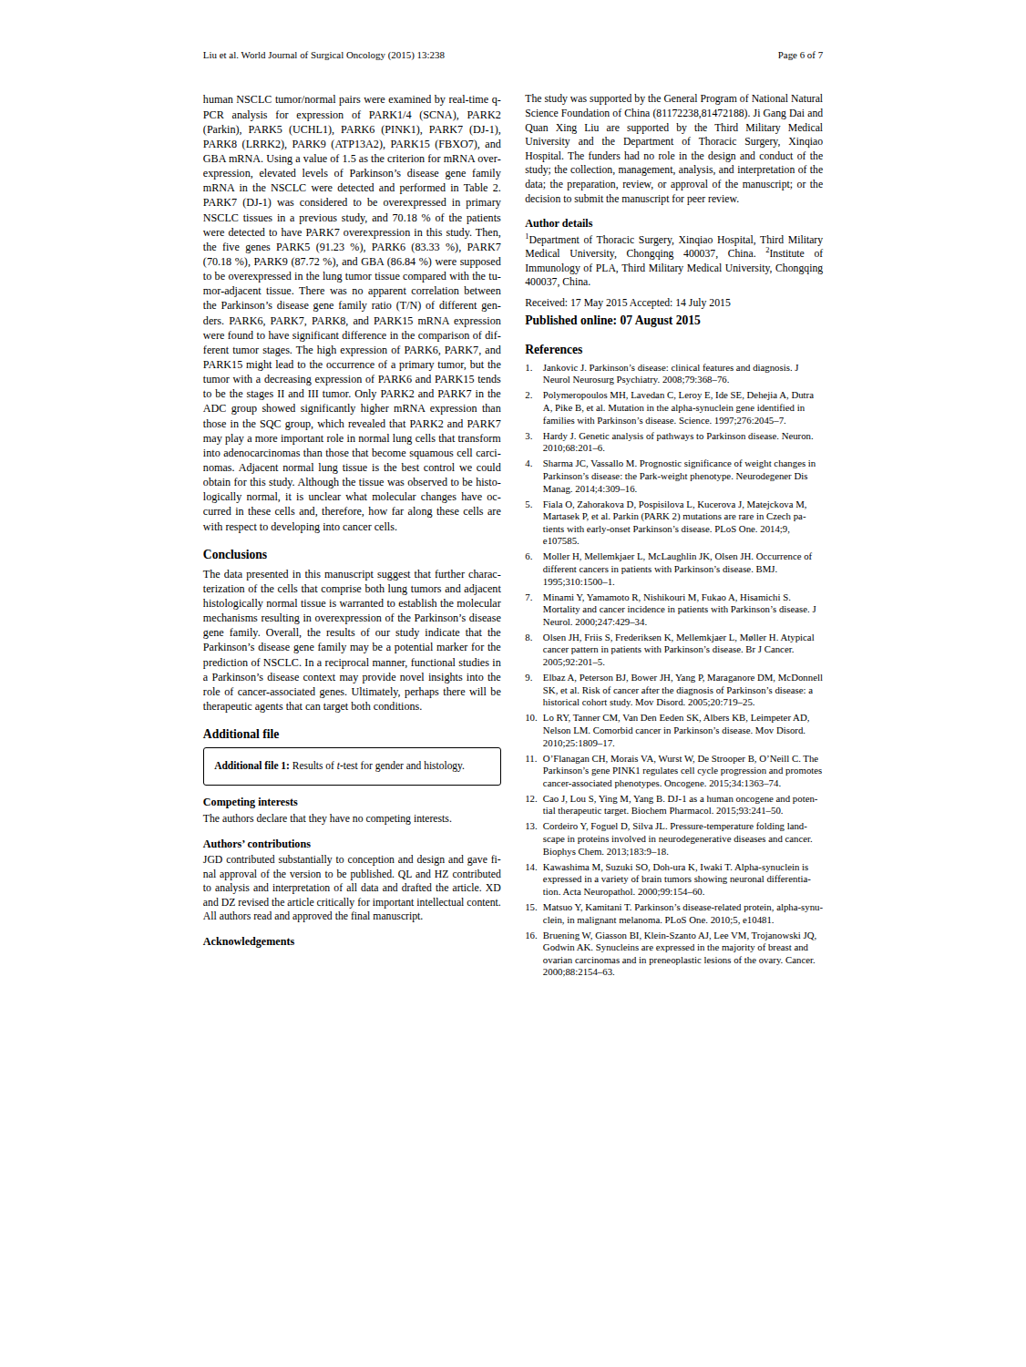Liu et al. World Journal of Surgical Oncology (2015) 13:238
Page 6 of 7
human NSCLC tumor/normal pairs were examined by real-time q-PCR analysis for expression of PARK1/4 (SCNA), PARK2 (Parkin), PARK5 (UCHL1), PARK6 (PINK1), PARK7 (DJ-1), PARK8 (LRRK2), PARK9 (ATP13A2), PARK15 (FBXO7), and GBA mRNA. Using a value of 1.5 as the criterion for mRNA overexpression, elevated levels of Parkinson’s disease gene family mRNA in the NSCLC were detected and performed in Table 2. PARK7 (DJ-1) was considered to be overexpressed in primary NSCLC tissues in a previous study, and 70.18 % of the patients were detected to have PARK7 overexpression in this study. Then, the five genes PARK5 (91.23 %), PARK6 (83.33 %), PARK7 (70.18 %), PARK9 (87.72 %), and GBA (86.84 %) were supposed to be overexpressed in the lung tumor tissue compared with the tumor-adjacent tissue. There was no apparent correlation between the Parkinson’s disease gene family ratio (T/N) of different genders. PARK6, PARK7, PARK8, and PARK15 mRNA expression were found to have significant difference in the comparison of different tumor stages. The high expression of PARK6, PARK7, and PARK15 might lead to the occurrence of a primary tumor, but the tumor with a decreasing expression of PARK6 and PARK15 tends to be the stages II and III tumor. Only PARK2 and PARK7 in the ADC group showed significantly higher mRNA expression than those in the SQC group, which revealed that PARK2 and PARK7 may play a more important role in normal lung cells that transform into adenocarcinomas than those that become squamous cell carcinomas. Adjacent normal lung tissue is the best control we could obtain for this study. Although the tissue was observed to be histologically normal, it is unclear what molecular changes have occurred in these cells and, therefore, how far along these cells are with respect to developing into cancer cells.
Conclusions
The data presented in this manuscript suggest that further characterization of the cells that comprise both lung tumors and adjacent histologically normal tissue is warranted to establish the molecular mechanisms resulting in overexpression of the Parkinson’s disease gene family. Overall, the results of our study indicate that the Parkinson’s disease gene family may be a potential marker for the prediction of NSCLC. In a reciprocal manner, functional studies in a Parkinson’s disease context may provide novel insights into the role of cancer-associated genes. Ultimately, perhaps there will be therapeutic agents that can target both conditions.
Additional file
Additional file 1: Results of t-test for gender and histology.
Competing interests
The authors declare that they have no competing interests.
Authors’ contributions
JGD contributed substantially to conception and design and gave final approval of the version to be published. QL and HZ contributed to analysis and interpretation of all data and drafted the article. XD and DZ revised the article critically for important intellectual content. All authors read and approved the final manuscript.
Acknowledgements
The study was supported by the General Program of National Natural Science Foundation of China (81172238,81472188). Ji Gang Dai and Quan Xing Liu are supported by the Third Military Medical University and the Department of Thoracic Surgery, Xinqiao Hospital. The funders had no role in the design and conduct of the study; the collection, management, analysis, and interpretation of the data; the preparation, review, or approval of the manuscript; or the decision to submit the manuscript for peer review.
Author details
1Department of Thoracic Surgery, Xinqiao Hospital, Third Military Medical University, Chongqing 400037, China. 2Institute of Immunology of PLA, Third Military Medical University, Chongqing 400037, China.
Received: 17 May 2015 Accepted: 14 July 2015
Published online: 07 August 2015
References
Jankovic J. Parkinson’s disease: clinical features and diagnosis. J Neurol Neurosurg Psychiatry. 2008;79:368–76.
Polymeropoulos MH, Lavedan C, Leroy E, Ide SE, Dehejia A, Dutra A, Pike B, et al. Mutation in the alpha-synuclein gene identified in families with Parkinson’s disease. Science. 1997;276:2045–7.
Hardy J. Genetic analysis of pathways to Parkinson disease. Neuron. 2010;68:201–6.
Sharma JC, Vassallo M. Prognostic significance of weight changes in Parkinson’s disease: the Park-weight phenotype. Neurodegener Dis Manag. 2014;4:309–16.
Fiala O, Zahorakova D, Pospisilova L, Kucerova J, Matejckova M, Martasek P, et al. Parkin (PARK 2) mutations are rare in Czech patients with early-onset Parkinson’s disease. PLoS One. 2014;9, e107585.
Moller H, Mellemkjaer L, McLaughlin JK, Olsen JH. Occurrence of different cancers in patients with Parkinson’s disease. BMJ. 1995;310:1500–1.
Minami Y, Yamamoto R, Nishikouri M, Fukao A, Hisamichi S. Mortality and cancer incidence in patients with Parkinson’s disease. J Neurol. 2000;247:429–34.
Olsen JH, Friis S, Frederiksen K, Mellemkjaer L, Møller H. Atypical cancer pattern in patients with Parkinson’s disease. Br J Cancer. 2005;92:201–5.
Elbaz A, Peterson BJ, Bower JH, Yang P, Maraganore DM, McDonnell SK, et al. Risk of cancer after the diagnosis of Parkinson’s disease: a historical cohort study. Mov Disord. 2005;20:719–25.
Lo RY, Tanner CM, Van Den Eeden SK, Albers KB, Leimpeter AD, Nelson LM. Comorbid cancer in Parkinson’s disease. Mov Disord. 2010;25:1809–17.
O’Flanagan CH, Morais VA, Wurst W, De Strooper B, O’Neill C. The Parkinson’s gene PINK1 regulates cell cycle progression and promotes cancer-associated phenotypes. Oncogene. 2015;34:1363–74.
Cao J, Lou S, Ying M, Yang B. DJ-1 as a human oncogene and potential therapeutic target. Biochem Pharmacol. 2015;93:241–50.
Cordeiro Y, Foguel D, Silva JL. Pressure-temperature folding landscape in proteins involved in neurodegenerative diseases and cancer. Biophys Chem. 2013;183:9–18.
Kawashima M, Suzuki SO, Doh-ura K, Iwaki T. Alpha-synuclein is expressed in a variety of brain tumors showing neuronal differentiation. Acta Neuropathol. 2000;99:154–60.
Matsuo Y, Kamitani T. Parkinson’s disease-related protein, alpha-synuclein, in malignant melanoma. PLoS One. 2010;5, e10481.
Bruening W, Giasson BI, Klein-Szanto AJ, Lee VM, Trojanowski JQ, Godwin AK. Synucleins are expressed in the majority of breast and ovarian carcinomas and in preneoplastic lesions of the ovary. Cancer. 2000;88:2154–63.